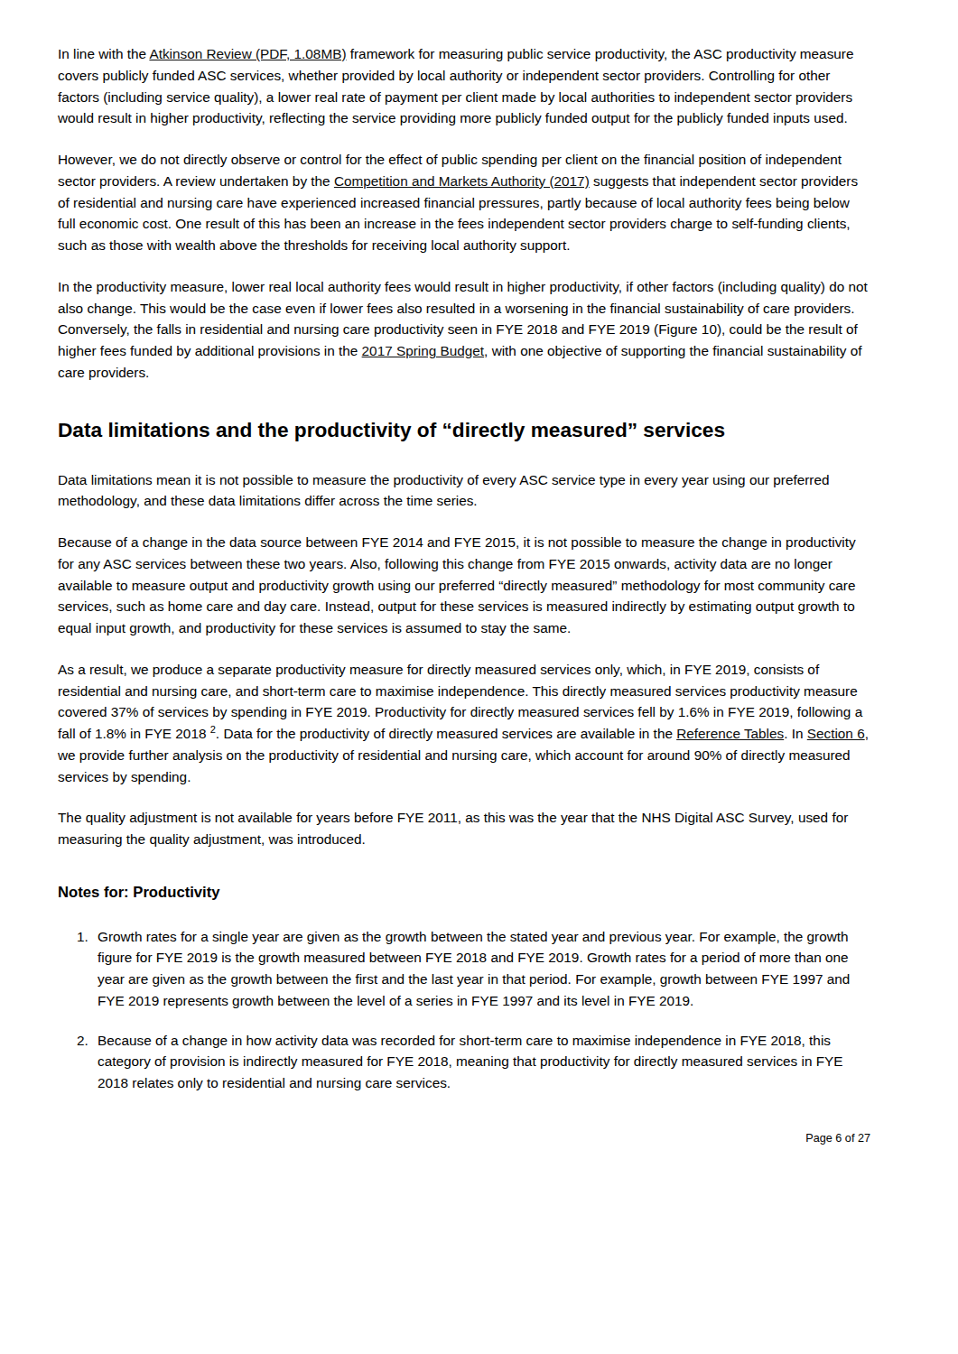In line with the Atkinson Review (PDF, 1.08MB) framework for measuring public service productivity, the ASC productivity measure covers publicly funded ASC services, whether provided by local authority or independent sector providers. Controlling for other factors (including service quality), a lower real rate of payment per client made by local authorities to independent sector providers would result in higher productivity, reflecting the service providing more publicly funded output for the publicly funded inputs used.
However, we do not directly observe or control for the effect of public spending per client on the financial position of independent sector providers. A review undertaken by the Competition and Markets Authority (2017) suggests that independent sector providers of residential and nursing care have experienced increased financial pressures, partly because of local authority fees being below full economic cost. One result of this has been an increase in the fees independent sector providers charge to self-funding clients, such as those with wealth above the thresholds for receiving local authority support.
In the productivity measure, lower real local authority fees would result in higher productivity, if other factors (including quality) do not also change. This would be the case even if lower fees also resulted in a worsening in the financial sustainability of care providers. Conversely, the falls in residential and nursing care productivity seen in FYE 2018 and FYE 2019 (Figure 10), could be the result of higher fees funded by additional provisions in the 2017 Spring Budget, with one objective of supporting the financial sustainability of care providers.
Data limitations and the productivity of “directly measured” services
Data limitations mean it is not possible to measure the productivity of every ASC service type in every year using our preferred methodology, and these data limitations differ across the time series.
Because of a change in the data source between FYE 2014 and FYE 2015, it is not possible to measure the change in productivity for any ASC services between these two years. Also, following this change from FYE 2015 onwards, activity data are no longer available to measure output and productivity growth using our preferred “directly measured” methodology for most community care services, such as home care and day care. Instead, output for these services is measured indirectly by estimating output growth to equal input growth, and productivity for these services is assumed to stay the same.
As a result, we produce a separate productivity measure for directly measured services only, which, in FYE 2019, consists of residential and nursing care, and short-term care to maximise independence. This directly measured services productivity measure covered 37% of services by spending in FYE 2019. Productivity for directly measured services fell by 1.6% in FYE 2019, following a fall of 1.8% in FYE 2018 2. Data for the productivity of directly measured services are available in the Reference Tables. In Section 6, we provide further analysis on the productivity of residential and nursing care, which account for around 90% of directly measured services by spending.
The quality adjustment is not available for years before FYE 2011, as this was the year that the NHS Digital ASC Survey, used for measuring the quality adjustment, was introduced.
Notes for: Productivity
Growth rates for a single year are given as the growth between the stated year and previous year. For example, the growth figure for FYE 2019 is the growth measured between FYE 2018 and FYE 2019. Growth rates for a period of more than one year are given as the growth between the first and the last year in that period. For example, growth between FYE 1997 and FYE 2019 represents growth between the level of a series in FYE 1997 and its level in FYE 2019.
Because of a change in how activity data was recorded for short-term care to maximise independence in FYE 2018, this category of provision is indirectly measured for FYE 2018, meaning that productivity for directly measured services in FYE 2018 relates only to residential and nursing care services.
Page 6 of 27